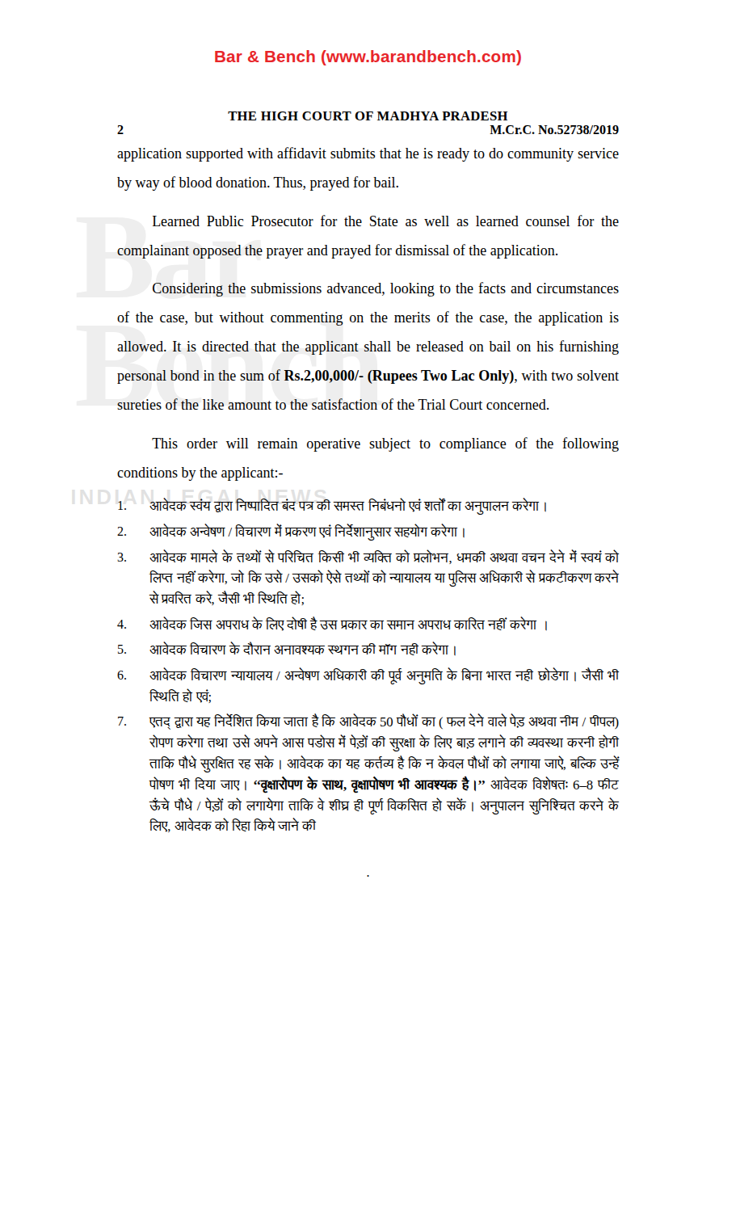Bar
Bench
INDIAN LEGAL NEWS
Bar & Bench (www.barandbench.com)
THE HIGH COURT OF MADHYA PRADESH
2 M.Cr.C. No.52738/2019
application supported with affidavit submits that he is ready to do community service by way of blood donation. Thus, prayed for bail.
Learned Public Prosecutor for the State as well as learned counsel for the complainant opposed the prayer and prayed for dismissal of the application.
Considering the submissions advanced, looking to the facts and circumstances of the case, but without commenting on the merits of the case, the application is allowed. It is directed that the applicant shall be released on bail on his furnishing personal bond in the sum of Rs.2,00,000/- (Rupees Two Lac Only), with two solvent sureties of the like amount to the satisfaction of the Trial Court concerned.
This order will remain operative subject to compliance of the following conditions by the applicant:-
आवेदक स्वंय द्वारा निष्पादित बंद पत्र की समस्त निबंधनो एवं शर्तों का अनुपालन करेगा।
आवेदक अन्वेषण / विचारण में प्रकरण एवं निर्देशानुसार सहयोग करेगा।
आवेदक मामले के तथ्यों से परिचित किसी भी व्यक्ति को प्रलोभन, धमकी अथवा वचन देने में स्वयं को लिप्त नहीं करेगा, जो कि उसे / उसको ऐसे तथ्यों को न्यायालय या पुलिस अधिकारी से प्रकटीकरण करने से प्रवरित करे, जैसी भी स्थिति हो;
आवेदक जिस अपराध के लिए दोषी है उस प्रकार का समान अपराध कारित नहीं करेगा ।
आवेदक विचारण के दौरान अनावश्यक स्थगन की मॉग नही करेगा।
आवेदक विचारण न्यायालय / अन्वेषण अधिकारी की पूर्व अनुमति के बिना भारत नही छोडेगा। जैसी भी स्थिति हो एवं;
एतद् द्वारा यह निर्देशित किया जाता है कि आवेदक 50 पौधों का ( फल देने वाले पेड़ अथवा नीम / पीपल) रोपण करेगा तथा उसे अपने आस पडोस में पेड़ों की सुरक्षा के लिए बाड़ लगाने की व्यवस्था करनी होगी ताकि पौधे सुरक्षित रह सके। आवेदक का यह कर्तव्य है कि न केवल पौधों को लगाया जाऐ, बल्कि उन्हें पोषण भी दिया जाए। ‘‘वृक्षारोपण के साथ, वृक्षापोषण भी आवश्यक है।’’ आवेदक विशेषतः 6–8 फीट ऊँचे पौधे / पेड़ों को लगायेगा ताकि वे शीघ्र ही पूर्ण विकसित हो सकें। अनुपालन सुनिश्चित करने के लिए, आवेदक को रिहा किये जाने की
.